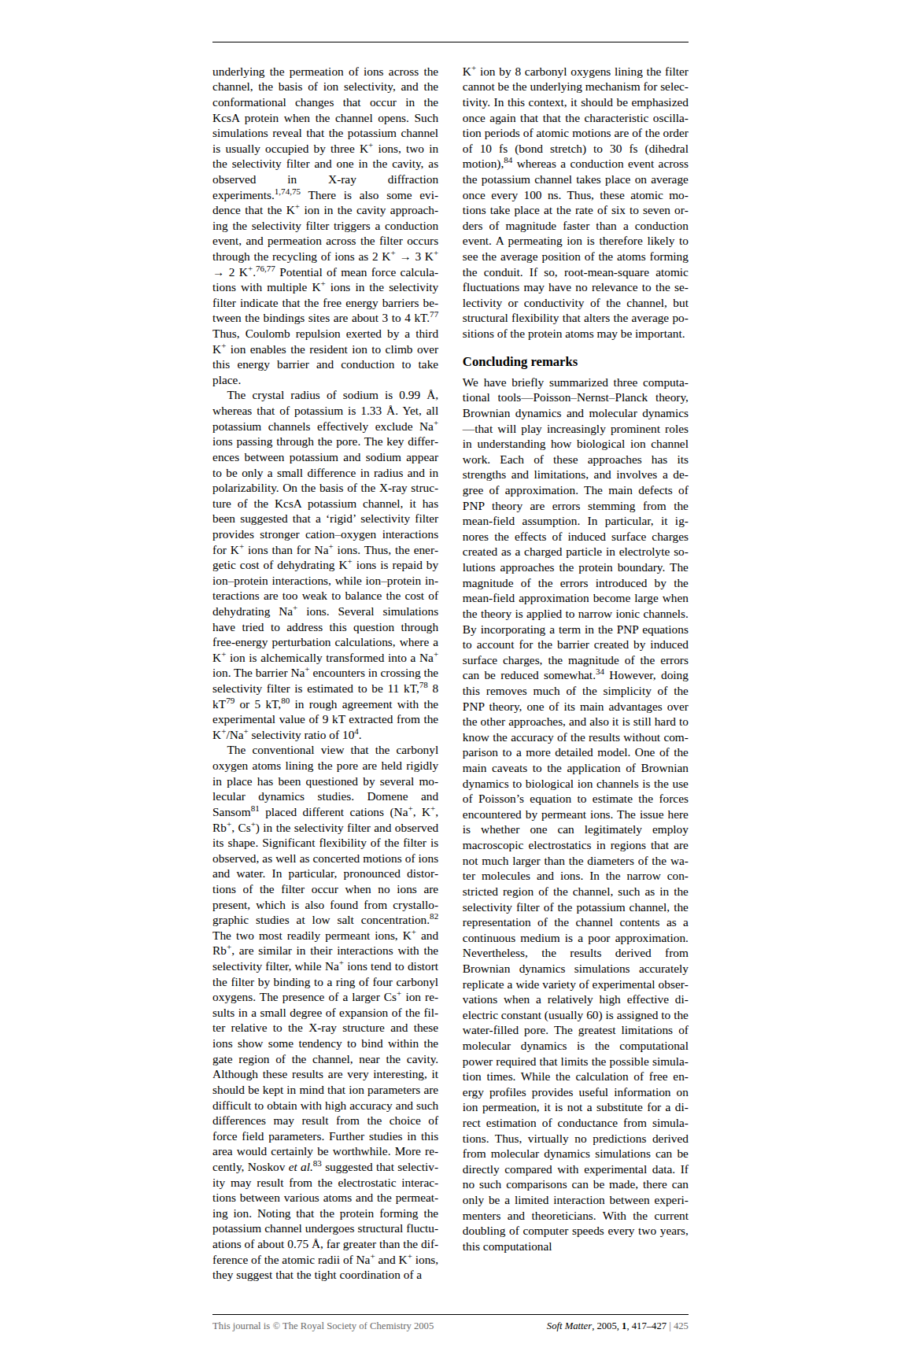underlying the permeation of ions across the channel, the basis of ion selectivity, and the conformational changes that occur in the KcsA protein when the channel opens. Such simulations reveal that the potassium channel is usually occupied by three K+ ions, two in the selectivity filter and one in the cavity, as observed in X-ray diffraction experiments.1,74,75 There is also some evidence that the K+ ion in the cavity approaching the selectivity filter triggers a conduction event, and permeation across the filter occurs through the recycling of ions as 2 K+ → 3 K+ → 2 K+.76,77 Potential of mean force calculations with multiple K+ ions in the selectivity filter indicate that the free energy barriers between the bindings sites are about 3 to 4 kT.77 Thus, Coulomb repulsion exerted by a third K+ ion enables the resident ion to climb over this energy barrier and conduction to take place.
The crystal radius of sodium is 0.99 Å, whereas that of potassium is 1.33 Å. Yet, all potassium channels effectively exclude Na+ ions passing through the pore. The key differences between potassium and sodium appear to be only a small difference in radius and in polarizability. On the basis of the X-ray structure of the KcsA potassium channel, it has been suggested that a ‘rigid’ selectivity filter provides stronger cation–oxygen interactions for K+ ions than for Na+ ions. Thus, the energetic cost of dehydrating K+ ions is repaid by ion–protein interactions, while ion–protein interactions are too weak to balance the cost of dehydrating Na+ ions. Several simulations have tried to address this question through free-energy perturbation calculations, where a K+ ion is alchemically transformed into a Na+ ion. The barrier Na+ encounters in crossing the selectivity filter is estimated to be 11 kT,78 8 kT79 or 5 kT,80 in rough agreement with the experimental value of 9 kT extracted from the K+/Na+ selectivity ratio of 104.
The conventional view that the carbonyl oxygen atoms lining the pore are held rigidly in place has been questioned by several molecular dynamics studies. Domene and Sansom81 placed different cations (Na+, K+, Rb+, Cs+) in the selectivity filter and observed its shape. Significant flexibility of the filter is observed, as well as concerted motions of ions and water. In particular, pronounced distortions of the filter occur when no ions are present, which is also found from crystallographic studies at low salt concentration.82 The two most readily permeant ions, K+ and Rb+, are similar in their interactions with the selectivity filter, while Na+ ions tend to distort the filter by binding to a ring of four carbonyl oxygens. The presence of a larger Cs+ ion results in a small degree of expansion of the filter relative to the X-ray structure and these ions show some tendency to bind within the gate region of the channel, near the cavity. Although these results are very interesting, it should be kept in mind that ion parameters are difficult to obtain with high accuracy and such differences may result from the choice of force field parameters. Further studies in this area would certainly be worthwhile. More recently, Noskov et al.83 suggested that selectivity may result from the electrostatic interactions between various atoms and the permeating ion. Noting that the protein forming the potassium channel undergoes structural fluctuations of about 0.75 Å, far greater than the difference of the atomic radii of Na+ and K+ ions, they suggest that the tight coordination of a
K+ ion by 8 carbonyl oxygens lining the filter cannot be the underlying mechanism for selectivity. In this context, it should be emphasized once again that that the characteristic oscillation periods of atomic motions are of the order of 10 fs (bond stretch) to 30 fs (dihedral motion),84 whereas a conduction event across the potassium channel takes place on average once every 100 ns. Thus, these atomic motions take place at the rate of six to seven orders of magnitude faster than a conduction event. A permeating ion is therefore likely to see the average position of the atoms forming the conduit. If so, root-mean-square atomic fluctuations may have no relevance to the selectivity or conductivity of the channel, but structural flexibility that alters the average positions of the protein atoms may be important.
Concluding remarks
We have briefly summarized three computational tools—Poisson–Nernst–Planck theory, Brownian dynamics and molecular dynamics—that will play increasingly prominent roles in understanding how biological ion channel work. Each of these approaches has its strengths and limitations, and involves a degree of approximation. The main defects of PNP theory are errors stemming from the mean-field assumption. In particular, it ignores the effects of induced surface charges created as a charged particle in electrolyte solutions approaches the protein boundary. The magnitude of the errors introduced by the mean-field approximation become large when the theory is applied to narrow ionic channels. By incorporating a term in the PNP equations to account for the barrier created by induced surface charges, the magnitude of the errors can be reduced somewhat.34 However, doing this removes much of the simplicity of the PNP theory, one of its main advantages over the other approaches, and also it is still hard to know the accuracy of the results without comparison to a more detailed model. One of the main caveats to the application of Brownian dynamics to biological ion channels is the use of Poisson’s equation to estimate the forces encountered by permeant ions. The issue here is whether one can legitimately employ macroscopic electrostatics in regions that are not much larger than the diameters of the water molecules and ions. In the narrow constricted region of the channel, such as in the selectivity filter of the potassium channel, the representation of the channel contents as a continuous medium is a poor approximation. Nevertheless, the results derived from Brownian dynamics simulations accurately replicate a wide variety of experimental observations when a relatively high effective dielectric constant (usually 60) is assigned to the water-filled pore. The greatest limitations of molecular dynamics is the computational power required that limits the possible simulation times. While the calculation of free energy profiles provides useful information on ion permeation, it is not a substitute for a direct estimation of conductance from simulations. Thus, virtually no predictions derived from molecular dynamics simulations can be directly compared with experimental data. If no such comparisons can be made, there can only be a limited interaction between experimenters and theoreticians. With the current doubling of computer speeds every two years, this computational
This journal is © The Royal Society of Chemistry 2005
Soft Matter, 2005, 1, 417–427 | 425